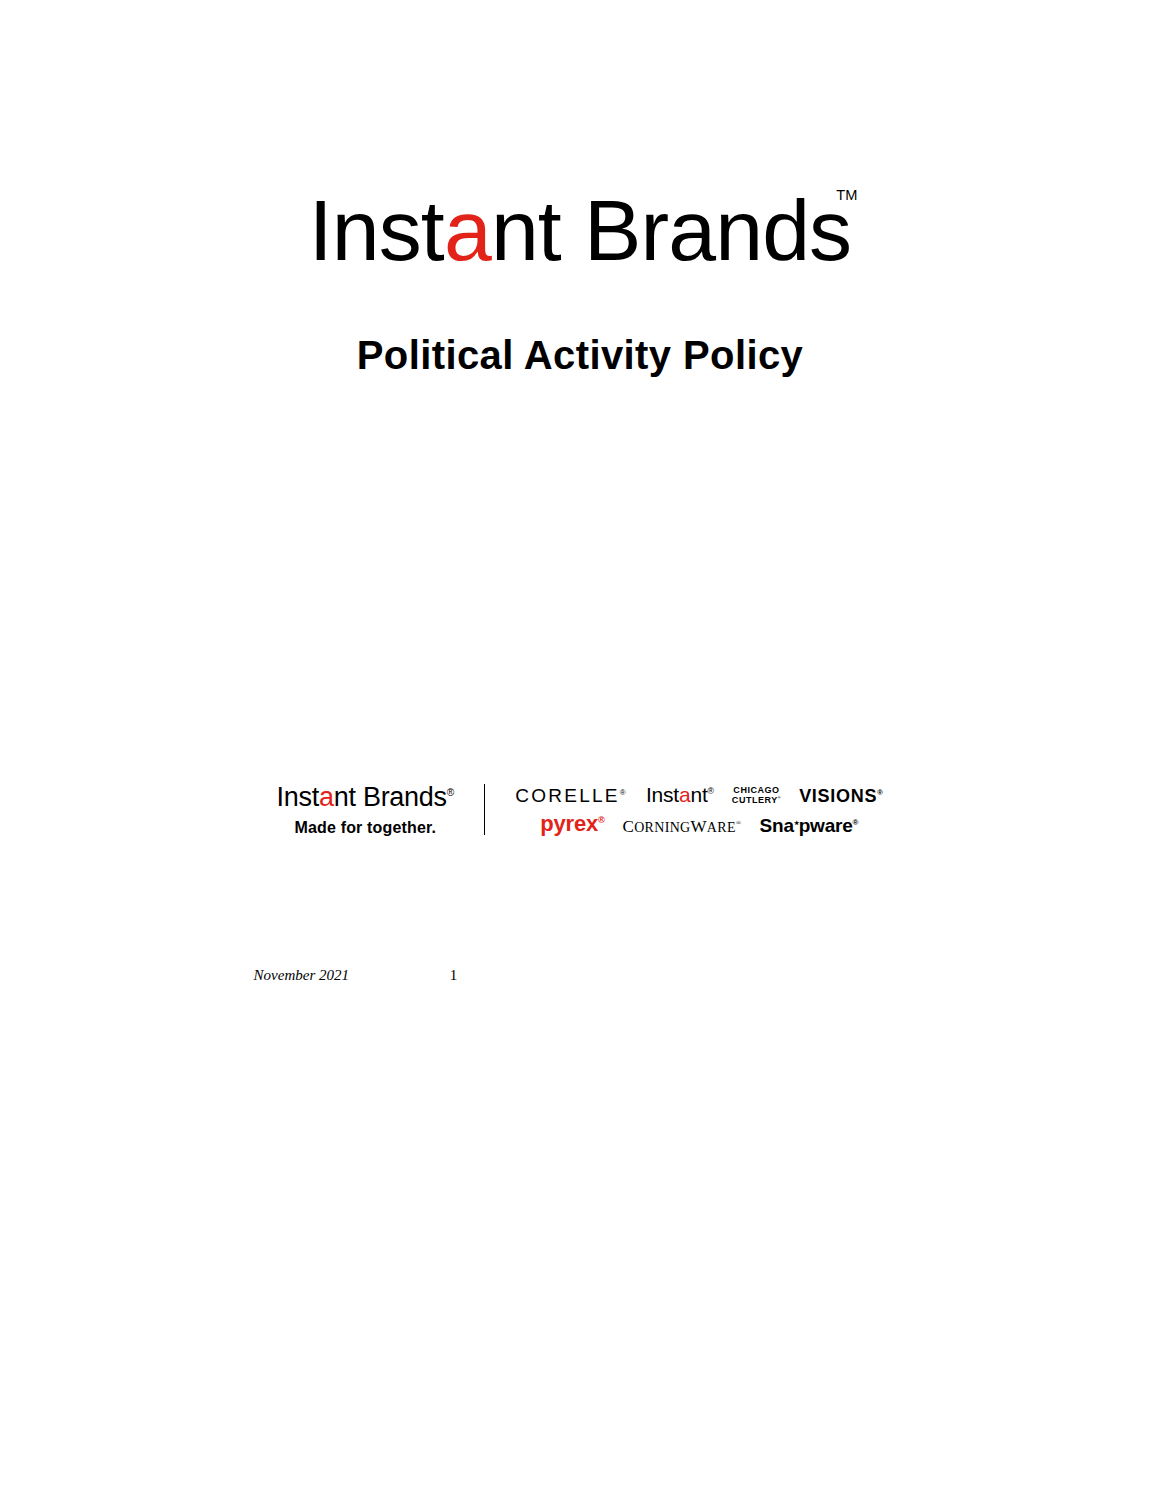Instant BrandsTM
Political Activity Policy
Instant Brands®
Made for together.
CORELLE® Instant® CHICAGO
CUTLERY® VISIONS®
pyrex® CORNINGWARE® Sna★pware®
November 2021 1